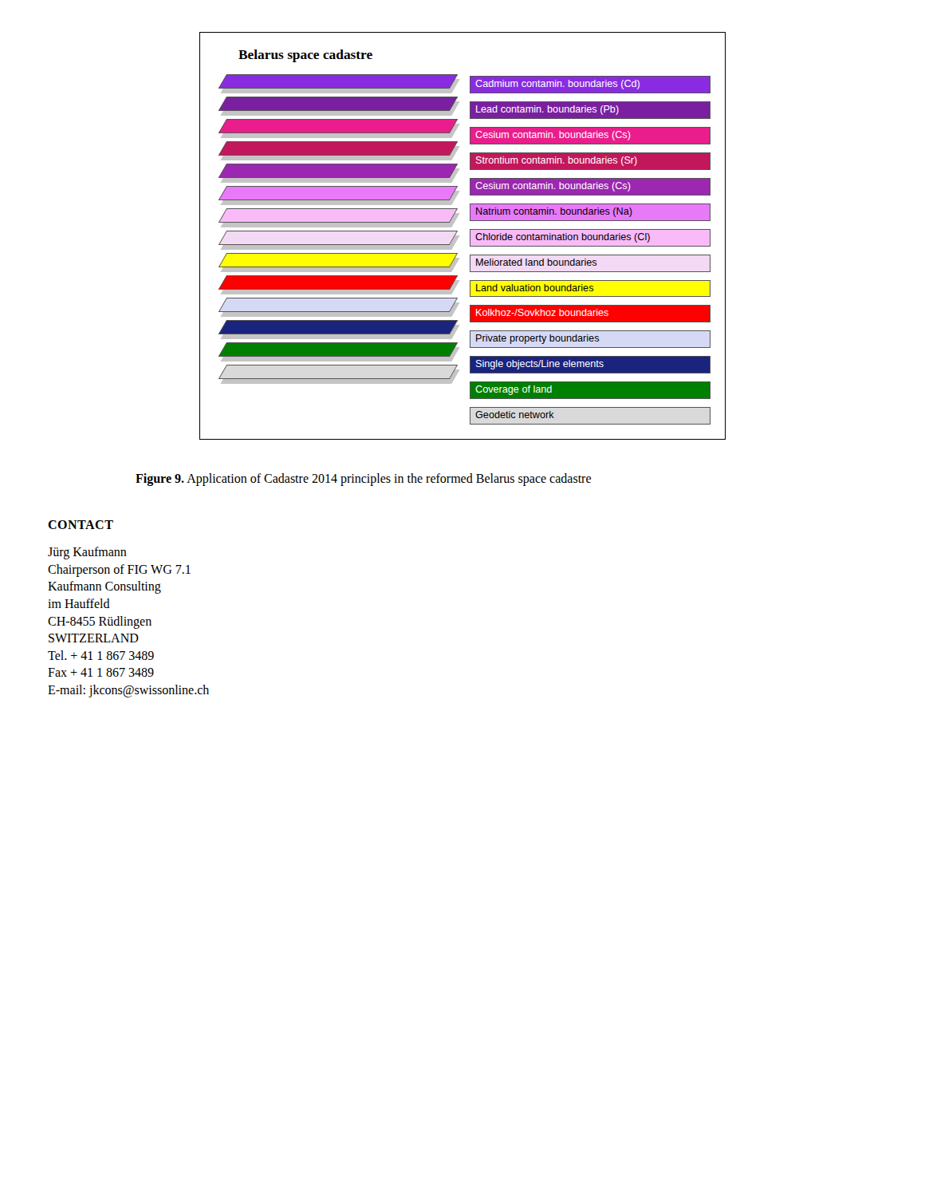Belarus space cadastre
Cadmium contamin. boundaries (Cd)
Lead contamin. boundaries (Pb)
Cesium contamin. boundaries (Cs)
Strontium contamin. boundaries (Sr)
Cesium contamin. boundaries (Cs)
Natrium contamin. boundaries (Na)
Chloride contamination boundaries (Cl)
Meliorated land boundaries
Land valuation boundaries
Kolkhoz-/Sovkhoz boundaries
Private property boundaries
Single objects/Line elements
Coverage of land
Geodetic network
Figure 9. Application of Cadastre 2014 principles in the reformed Belarus space cadastre
CONTACT
Jürg Kaufmann
Chairperson of FIG WG 7.1
Kaufmann Consulting
im Hauffeld
CH-8455 Rüdlingen
SWITZERLAND
Tel. + 41 1 867 3489
Fax + 41 1 867 3489
E-mail: jkcons@swissonline.ch